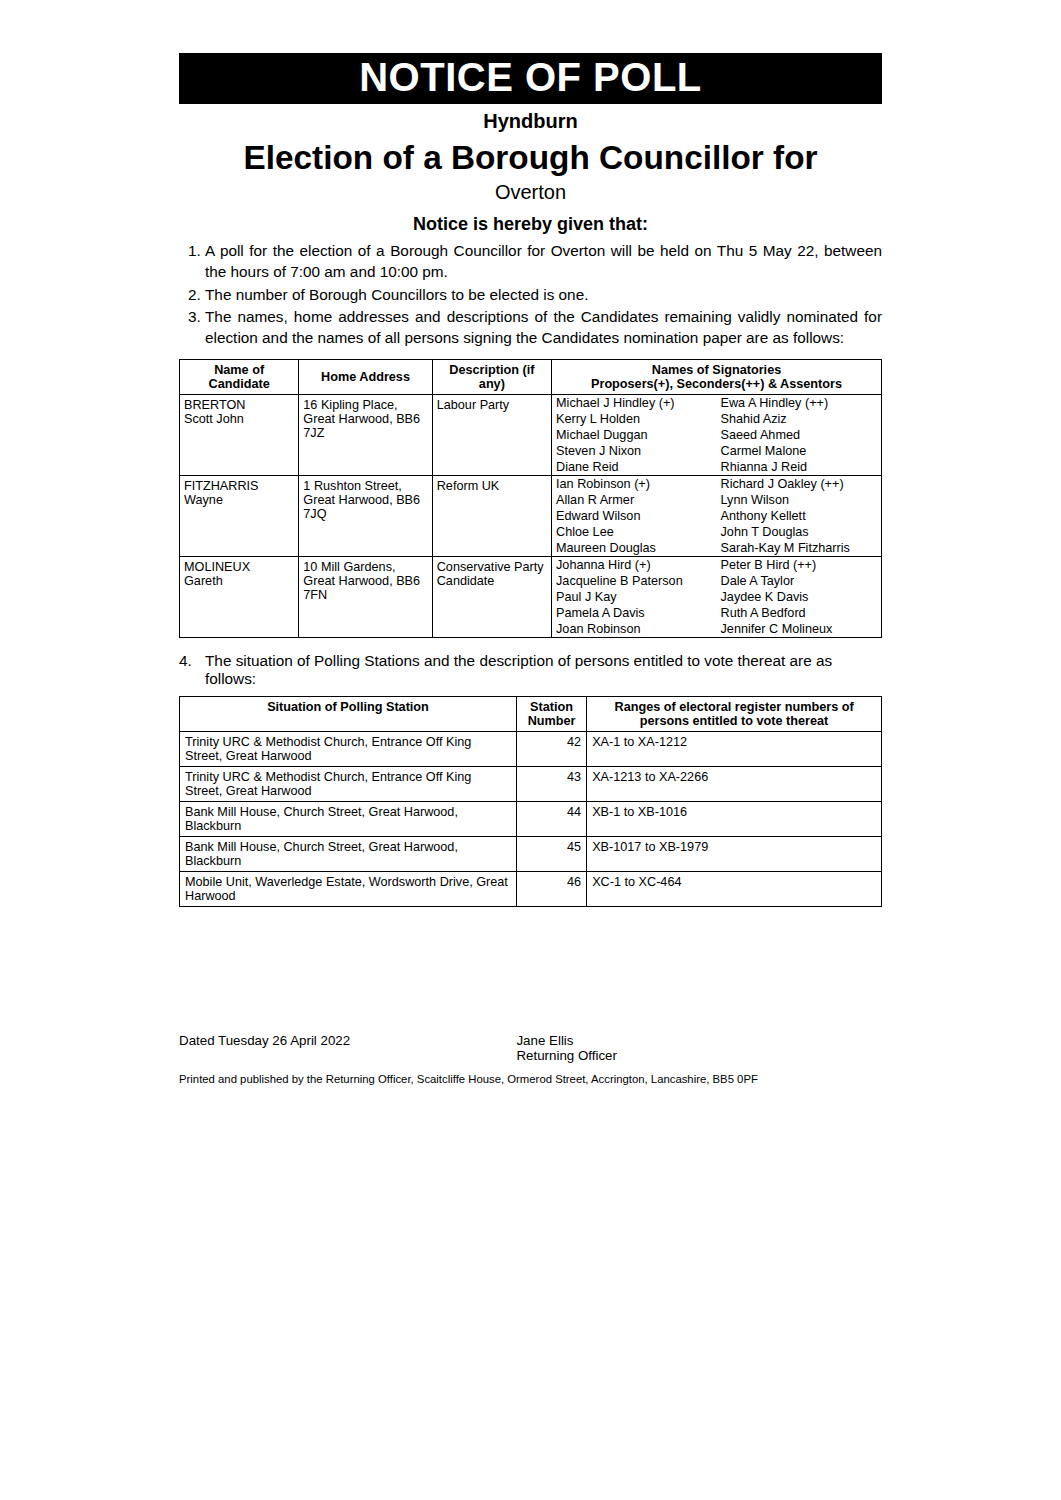NOTICE OF POLL
Hyndburn
Election of a Borough Councillor for
Overton
Notice is hereby given that:
A poll for the election of a Borough Councillor for Overton will be held on Thu 5 May 22, between the hours of 7:00 am and 10:00 pm.
The number of Borough Councillors to be elected is one.
The names, home addresses and descriptions of the Candidates remaining validly nominated for election and the names of all persons signing the Candidates nomination paper are as follows:
| Name of Candidate | Home Address | Description (if any) | Names of Signatories Proposers(+), Seconders(++) & Assentors |
| --- | --- | --- | --- |
| BRERTON Scott John | 16 Kipling Place, Great Harwood, BB6 7JZ | Labour Party | / Michael J Hindley (+) / Ewa A Hindley (++) / / Kerry L Holden / Shahid Aziz / / Michael Duggan / Saeed Ahmed / / Steven J Nixon / Carmel Malone / / Diane Reid / Rhianna J Reid / |
| FITZHARRIS Wayne | 1 Rushton Street, Great Harwood, BB6 7JQ | Reform UK | / Ian Robinson (+) / Richard J Oakley (++) / / Allan R Armer / Lynn Wilson / / Edward Wilson / Anthony Kellett / / Chloe Lee / John T Douglas / / Maureen Douglas / Sarah-Kay M Fitzharris / |
| MOLINEUX Gareth | 10 Mill Gardens, Great Harwood, BB6 7FN | Conservative Party Candidate | / Johanna Hird (+) / Peter B Hird (++) / / Jacqueline B Paterson / Dale A Taylor / / Paul J Kay / Jaydee K Davis / / Pamela A Davis / Ruth A Bedford / / Joan Robinson / Jennifer C Molineux / |
4.
The situation of Polling Stations and the description of persons entitled to vote thereat are as follows:
| Situation of Polling Station | Station Number | Ranges of electoral register numbers of persons entitled to vote thereat |
| --- | --- | --- |
| Trinity URC & Methodist Church, Entrance Off King Street, Great Harwood | 42 | XA-1 to XA-1212 |
| Trinity URC & Methodist Church, Entrance Off King Street, Great Harwood | 43 | XA-1213 to XA-2266 |
| Bank Mill House, Church Street, Great Harwood, Blackburn | 44 | XB-1 to XB-1016 |
| Bank Mill House, Church Street, Great Harwood, Blackburn | 45 | XB-1017 to XB-1979 |
| Mobile Unit, Waverledge Estate, Wordsworth Drive, Great Harwood | 46 | XC-1 to XC-464 |
Dated Tuesday 26 April 2022
Jane Ellis
Returning Officer
Printed and published by the Returning Officer, Scaitcliffe House, Ormerod Street, Accrington, Lancashire, BB5 0PF